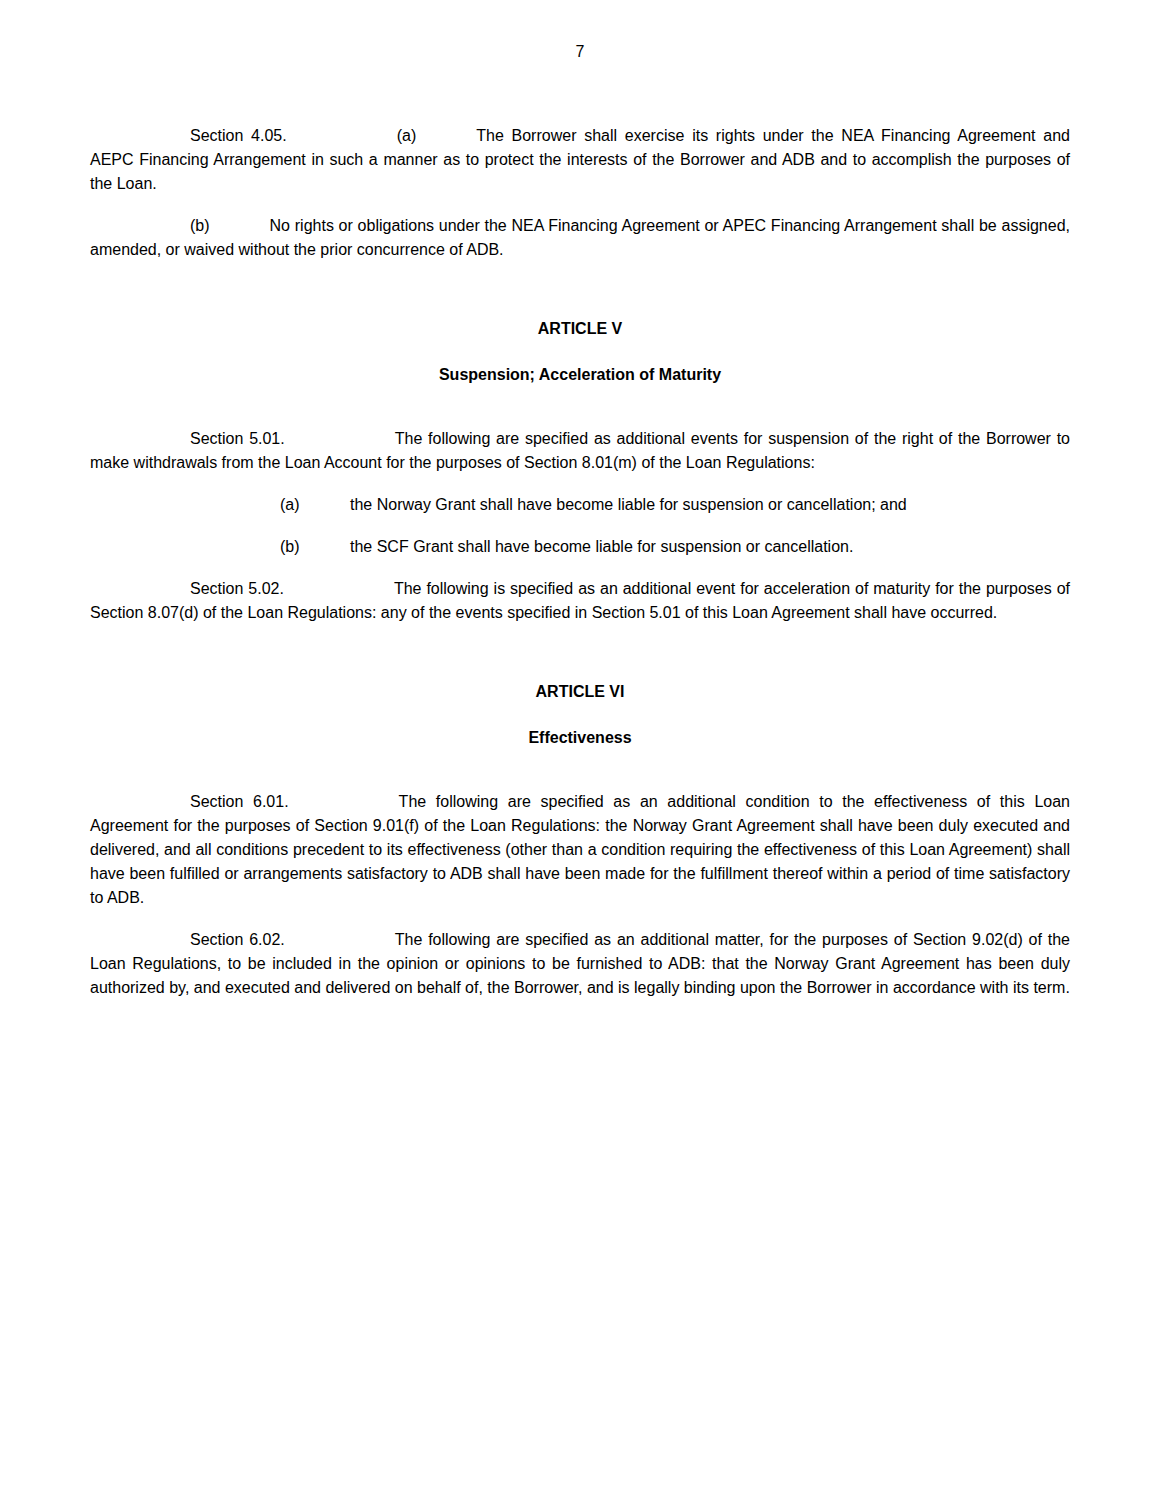7
Section 4.05. (a) The Borrower shall exercise its rights under the NEA Financing Agreement and AEPC Financing Arrangement in such a manner as to protect the interests of the Borrower and ADB and to accomplish the purposes of the Loan.
(b) No rights or obligations under the NEA Financing Agreement or APEC Financing Arrangement shall be assigned, amended, or waived without the prior concurrence of ADB.
ARTICLE V
Suspension; Acceleration of Maturity
Section 5.01. The following are specified as additional events for suspension of the right of the Borrower to make withdrawals from the Loan Account for the purposes of Section 8.01(m) of the Loan Regulations:
(a) the Norway Grant shall have become liable for suspension or cancellation; and
(b) the SCF Grant shall have become liable for suspension or cancellation.
Section 5.02. The following is specified as an additional event for acceleration of maturity for the purposes of Section 8.07(d) of the Loan Regulations: any of the events specified in Section 5.01 of this Loan Agreement shall have occurred.
ARTICLE VI
Effectiveness
Section 6.01. The following are specified as an additional condition to the effectiveness of this Loan Agreement for the purposes of Section 9.01(f) of the Loan Regulations: the Norway Grant Agreement shall have been duly executed and delivered, and all conditions precedent to its effectiveness (other than a condition requiring the effectiveness of this Loan Agreement) shall have been fulfilled or arrangements satisfactory to ADB shall have been made for the fulfillment thereof within a period of time satisfactory to ADB.
Section 6.02. The following are specified as an additional matter, for the purposes of Section 9.02(d) of the Loan Regulations, to be included in the opinion or opinions to be furnished to ADB: that the Norway Grant Agreement has been duly authorized by, and executed and delivered on behalf of, the Borrower, and is legally binding upon the Borrower in accordance with its term.